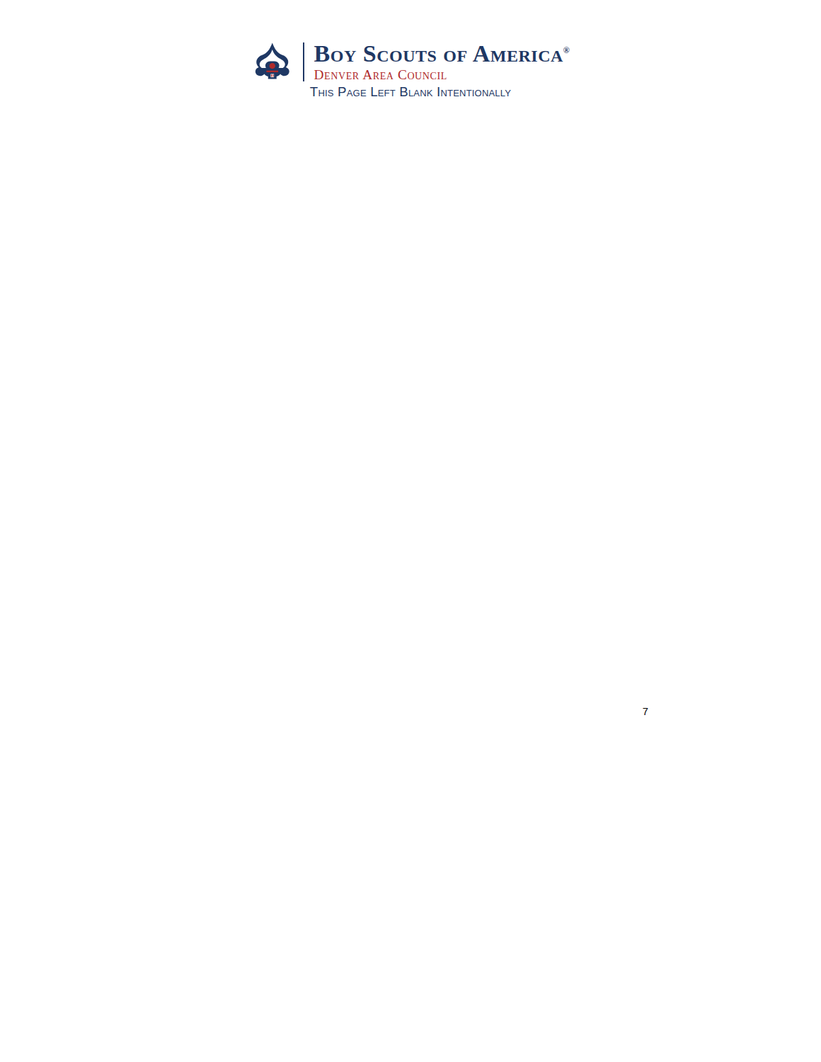Boy Scouts of America®
Denver Area Council
This Page Left Blank Intentionally
7